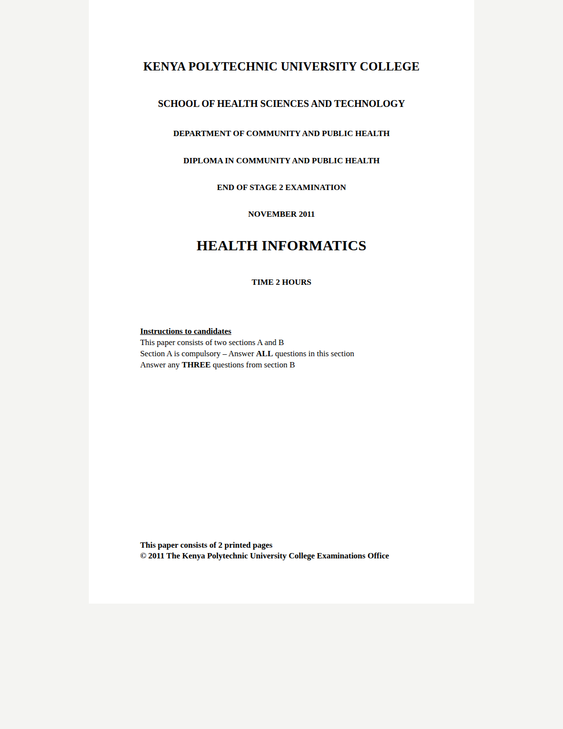KENYA POLYTECHNIC UNIVERSITY COLLEGE
SCHOOL OF HEALTH SCIENCES AND TECHNOLOGY
DEPARTMENT OF COMMUNITY AND PUBLIC HEALTH
DIPLOMA IN COMMUNITY AND PUBLIC HEALTH
END OF STAGE 2 EXAMINATION
NOVEMBER 2011
HEALTH INFORMATICS
TIME 2 HOURS
Instructions to candidates
This paper consists of two sections A and B
Section A is compulsory – Answer ALL questions in this section
Answer any THREE questions from section B
This paper consists of 2 printed pages
© 2011 The Kenya Polytechnic University College Examinations Office